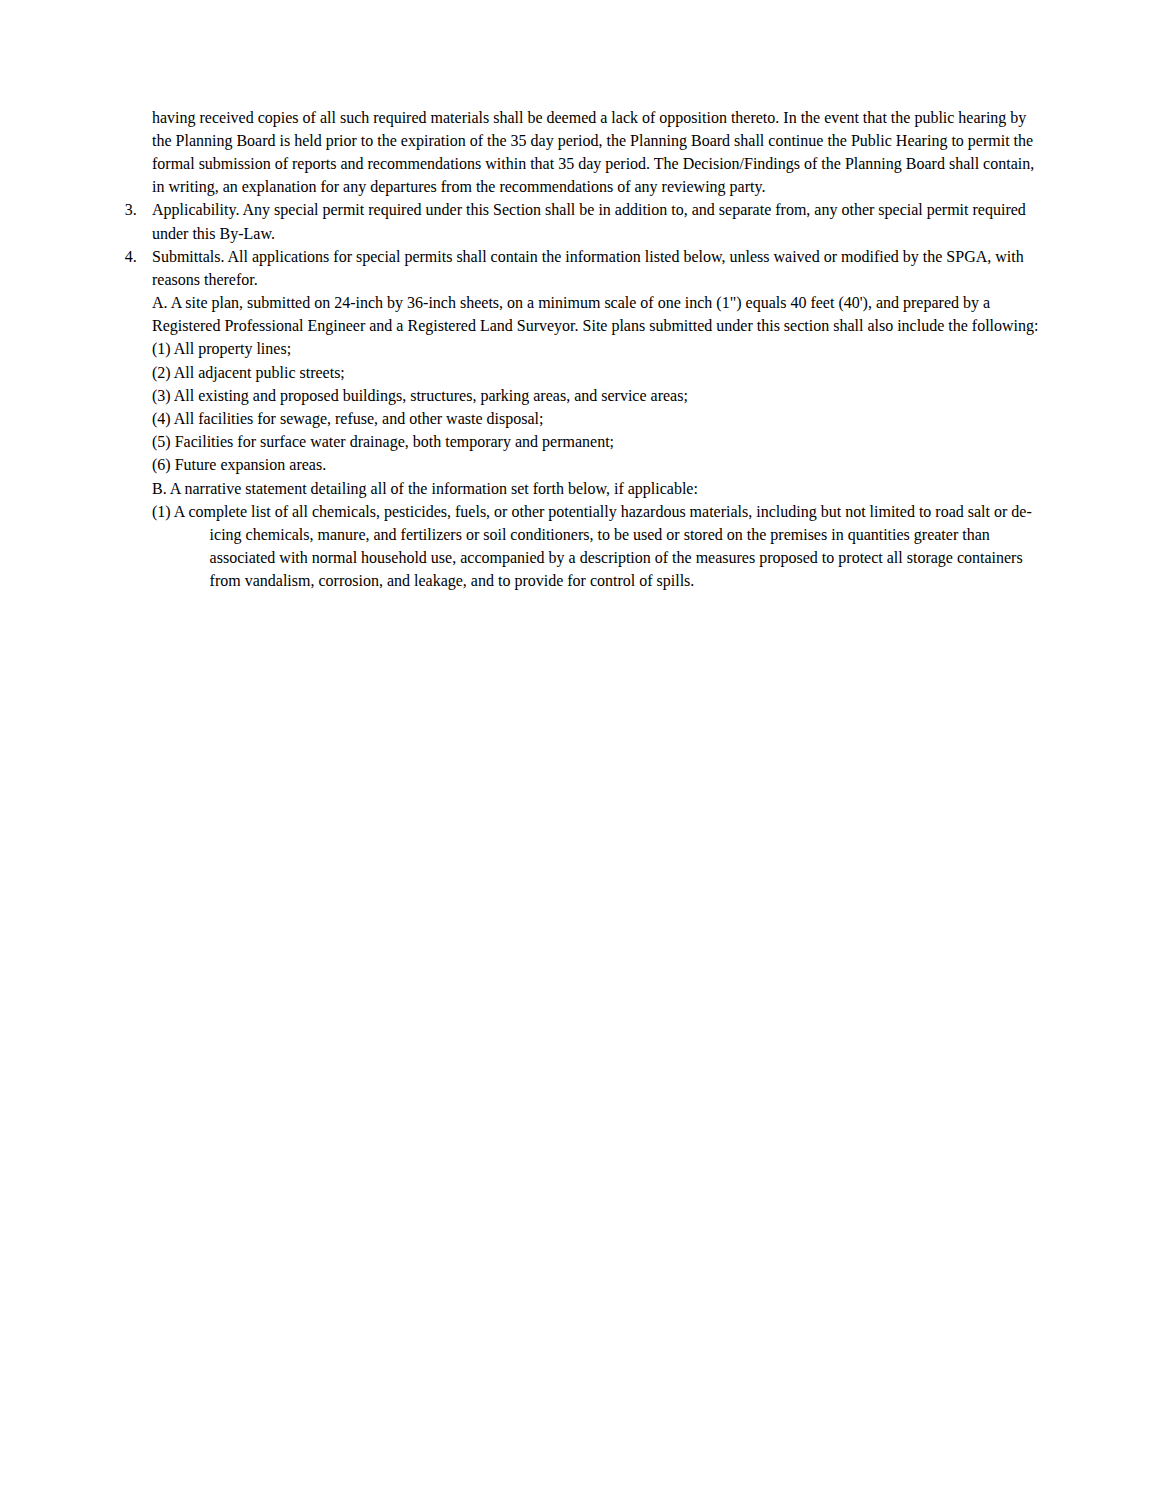having received copies of all such required materials shall be deemed a lack of opposition thereto. In the event that the public hearing by the Planning Board is held prior to the expiration of the 35 day period, the Planning Board shall continue the Public Hearing to permit the formal submission of reports and recommendations within that 35 day period. The Decision/Findings of the Planning Board shall contain, in writing, an explanation for any departures from the recommendations of any reviewing party.
3.
Applicability. Any special permit required under this Section shall be in addition to, and separate from, any other special permit required under this By-Law.
4.
Submittals. All applications for special permits shall contain the information listed below, unless waived or modified by the SPGA, with reasons therefor.
A. A site plan, submitted on 24-inch by 36-inch sheets, on a minimum scale of one inch (1") equals 40 feet (40'), and prepared by a Registered Professional Engineer and a Registered Land Surveyor. Site plans submitted under this section shall also include the following:
(1) All property lines;
(2) All adjacent public streets;
(3) All existing and proposed buildings, structures, parking areas, and service areas;
(4) All facilities for sewage, refuse, and other waste disposal;
(5) Facilities for surface water drainage, both temporary and permanent;
(6) Future expansion areas.
B. A narrative statement detailing all of the information set forth below, if applicable:
(1) A complete list of all chemicals, pesticides, fuels, or other potentially hazardous materials, including but not limited to road salt or de-icing chemicals, manure, and fertilizers or soil conditioners, to be used or stored on the premises in quantities greater than associated with normal household use, accompanied by a description of the measures proposed to protect all storage containers from vandalism, corrosion, and leakage, and to provide for control of spills.